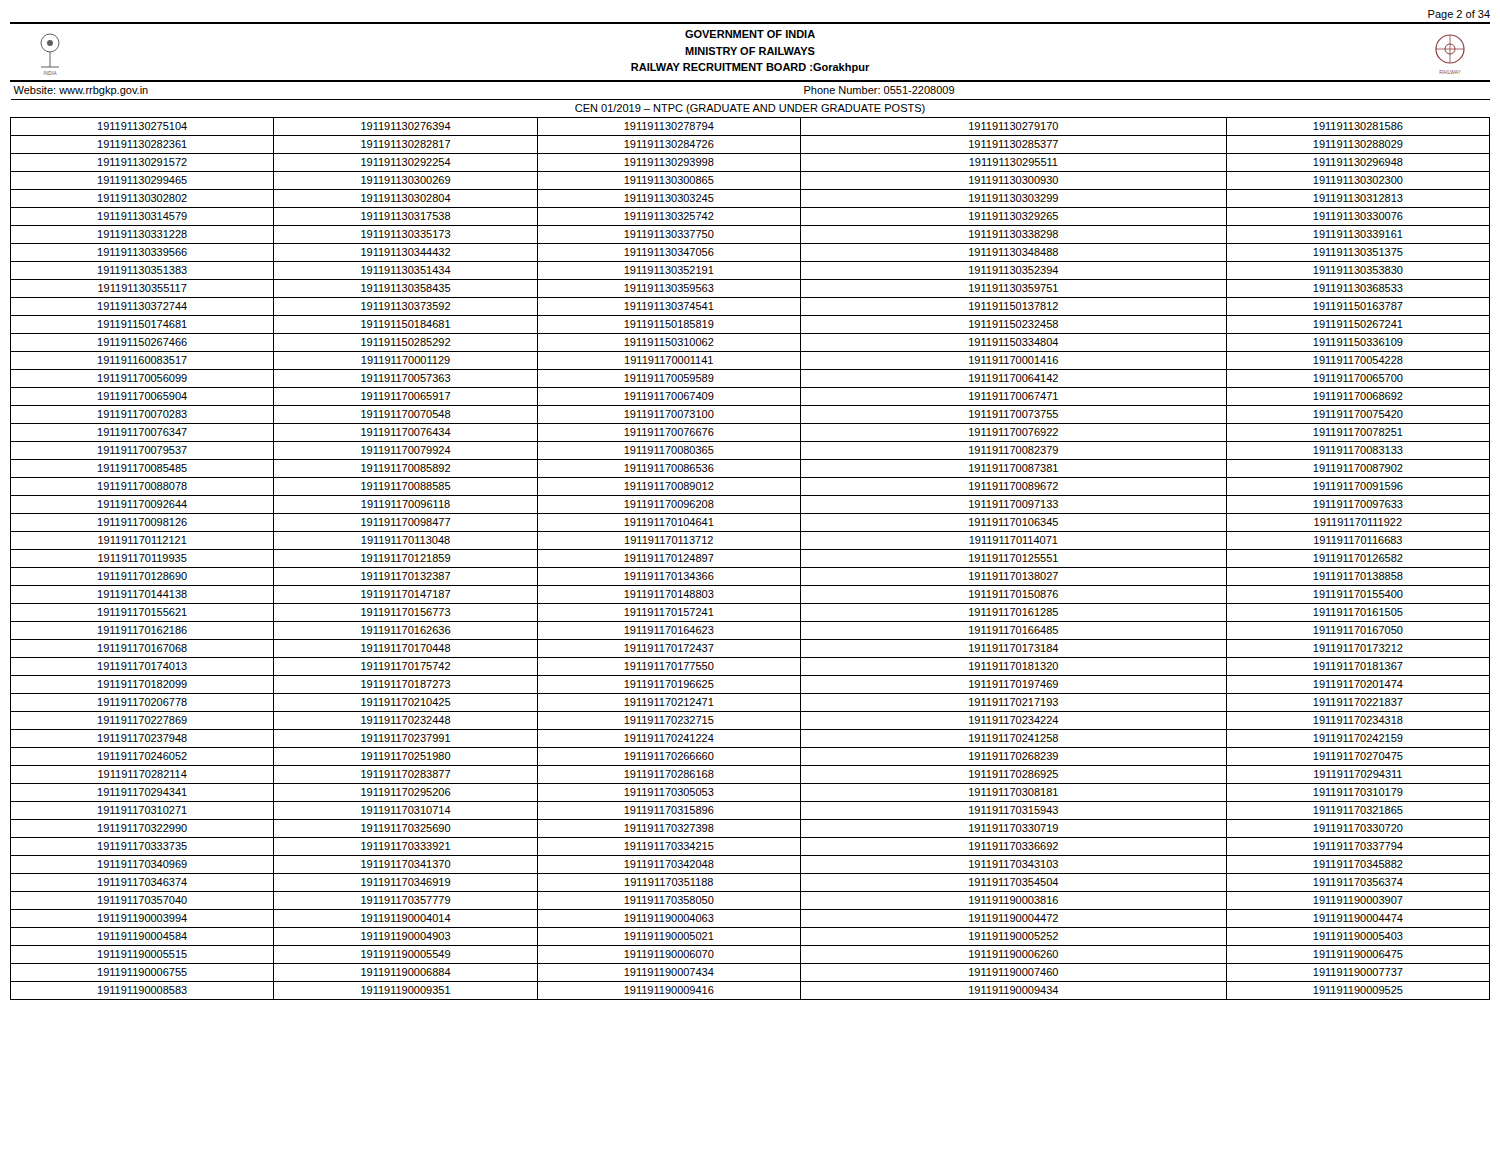Page 2 of 34
INDIA
RAILWAY
GOVERNMENT OF INDIA
MINISTRY OF RAILWAYS
RAILWAY RECRUITMENT BOARD :Gorakhpur
| Website: www.rrbgkp.gov.in | | Phone Number: 0551-2208009 | |
| CEN 01/2019 – NTPC (GRADUATE AND UNDER GRADUATE POSTS) |
| 191191130275104 | 191191130276394 | 191191130278794 | 191191130279170 | 191191130281586 |
| 191191130282361 | 191191130282817 | 191191130284726 | 191191130285377 | 191191130288029 |
| 191191130291572 | 191191130292254 | 191191130293998 | 191191130295511 | 191191130296948 |
| 191191130299465 | 191191130300269 | 191191130300865 | 191191130300930 | 191191130302300 |
| 191191130302802 | 191191130302804 | 191191130303245 | 191191130303299 | 191191130312813 |
| 191191130314579 | 191191130317538 | 191191130325742 | 191191130329265 | 191191130330076 |
| 191191130331228 | 191191130335173 | 191191130337750 | 191191130338298 | 191191130339161 |
| 191191130339566 | 191191130344432 | 191191130347056 | 191191130348488 | 191191130351375 |
| 191191130351383 | 191191130351434 | 191191130352191 | 191191130352394 | 191191130353830 |
| 191191130355117 | 191191130358435 | 191191130359563 | 191191130359751 | 191191130368533 |
| 191191130372744 | 191191130373592 | 191191130374541 | 191191150137812 | 191191150163787 |
| 191191150174681 | 191191150184681 | 191191150185819 | 191191150232458 | 191191150267241 |
| 191191150267466 | 191191150285292 | 191191150310062 | 191191150334804 | 191191150336109 |
| 191191160083517 | 191191170001129 | 191191170001141 | 191191170001416 | 191191170054228 |
| 191191170056099 | 191191170057363 | 191191170059589 | 191191170064142 | 191191170065700 |
| 191191170065904 | 191191170065917 | 191191170067409 | 191191170067471 | 191191170068692 |
| 191191170070283 | 191191170070548 | 191191170073100 | 191191170073755 | 191191170075420 |
| 191191170076347 | 191191170076434 | 191191170076676 | 191191170076922 | 191191170078251 |
| 191191170079537 | 191191170079924 | 191191170080365 | 191191170082379 | 191191170083133 |
| 191191170085485 | 191191170085892 | 191191170086536 | 191191170087381 | 191191170087902 |
| 191191170088078 | 191191170088585 | 191191170089012 | 191191170089672 | 191191170091596 |
| 191191170092644 | 191191170096118 | 191191170096208 | 191191170097133 | 191191170097633 |
| 191191170098126 | 191191170098477 | 191191170104641 | 191191170106345 | 191191170111922 |
| 191191170112121 | 191191170113048 | 191191170113712 | 191191170114071 | 191191170116683 |
| 191191170119935 | 191191170121859 | 191191170124897 | 191191170125551 | 191191170126582 |
| 191191170128690 | 191191170132387 | 191191170134366 | 191191170138027 | 191191170138858 |
| 191191170144138 | 191191170147187 | 191191170148803 | 191191170150876 | 191191170155400 |
| 191191170155621 | 191191170156773 | 191191170157241 | 191191170161285 | 191191170161505 |
| 191191170162186 | 191191170162636 | 191191170164623 | 191191170166485 | 191191170167050 |
| 191191170167068 | 191191170170448 | 191191170172437 | 191191170173184 | 191191170173212 |
| 191191170174013 | 191191170175742 | 191191170177550 | 191191170181320 | 191191170181367 |
| 191191170182099 | 191191170187273 | 191191170196625 | 191191170197469 | 191191170201474 |
| 191191170206778 | 191191170210425 | 191191170212471 | 191191170217193 | 191191170221837 |
| 191191170227869 | 191191170232448 | 191191170232715 | 191191170234224 | 191191170234318 |
| 191191170237948 | 191191170237991 | 191191170241224 | 191191170241258 | 191191170242159 |
| 191191170246052 | 191191170251980 | 191191170266660 | 191191170268239 | 191191170270475 |
| 191191170282114 | 191191170283877 | 191191170286168 | 191191170286925 | 191191170294311 |
| 191191170294341 | 191191170295206 | 191191170305053 | 191191170308181 | 191191170310179 |
| 191191170310271 | 191191170310714 | 191191170315896 | 191191170315943 | 191191170321865 |
| 191191170322990 | 191191170325690 | 191191170327398 | 191191170330719 | 191191170330720 |
| 191191170333735 | 191191170333921 | 191191170334215 | 191191170336692 | 191191170337794 |
| 191191170340969 | 191191170341370 | 191191170342048 | 191191170343103 | 191191170345882 |
| 191191170346374 | 191191170346919 | 191191170351188 | 191191170354504 | 191191170356374 |
| 191191170357040 | 191191170357779 | 191191170358050 | 191191190003816 | 191191190003907 |
| 191191190003994 | 191191190004014 | 191191190004063 | 191191190004472 | 191191190004474 |
| 191191190004584 | 191191190004903 | 191191190005021 | 191191190005252 | 191191190005403 |
| 191191190005515 | 191191190005549 | 191191190006070 | 191191190006260 | 191191190006475 |
| 191191190006755 | 191191190006884 | 191191190007434 | 191191190007460 | 191191190007737 |
| 191191190008583 | 191191190009351 | 191191190009416 | 191191190009434 | 191191190009525 |